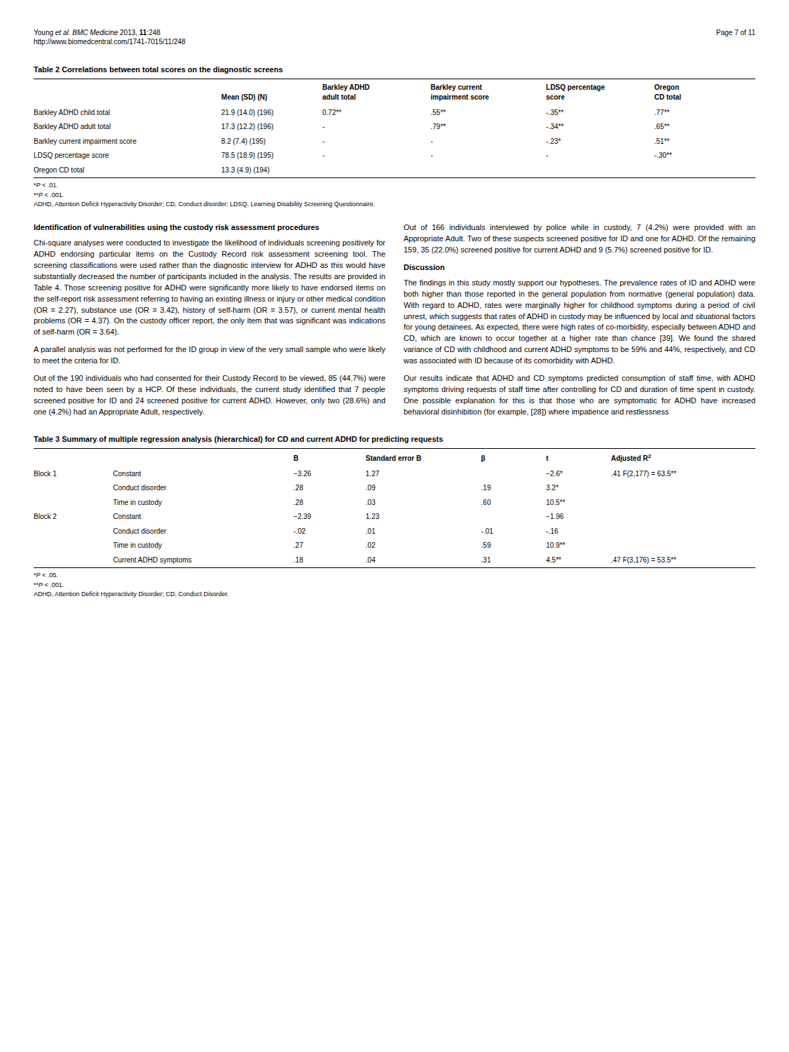Young et al. BMC Medicine 2013, 11:248
http://www.biomedcentral.com/1741-7015/11/248
Page 7 of 11
Table 2 Correlations between total scores on the diagnostic screens
| | Mean (SD) (N) | Barkley ADHD adult total | Barkley current impairment score | LDSQ percentage score | Oregon CD total |
| --- | --- | --- | --- | --- | --- |
| Barkley ADHD child total | 21.9 (14.0) (196) | 0.72** | .55** | -.35** | .77** |
| Barkley ADHD adult total | 17.3 (12.2) (196) | - | .79** | -.34** | .65** |
| Barkley current impairment score | 8.2 (7.4) (195) | - | - | -.23* | .51** |
| LDSQ percentage score | 78.5 (18.9) (195) | - | - | - | -.30** |
| Oregon CD total | 13.3 (4.9) (194) | | | | |
*P < .01.
**P < .001.
ADHD, Attention Deficit Hyperactivity Disorder; CD, Conduct disorder; LDSQ, Learning Disability Screening Questionnaire.
Identification of vulnerabilities using the custody risk assessment procedures
Chi-square analyses were conducted to investigate the likelihood of individuals screening positively for ADHD endorsing particular items on the Custody Record risk assessment screening tool. The screening classifications were used rather than the diagnostic interview for ADHD as this would have substantially decreased the number of participants included in the analysis. The results are provided in Table 4. Those screening positive for ADHD were significantly more likely to have endorsed items on the self-report risk assessment referring to having an existing illness or injury or other medical condition (OR = 2.27), substance use (OR = 3.42), history of self-harm (OR = 3.57), or current mental health problems (OR = 4.37). On the custody officer report, the only item that was significant was indications of self-harm (OR = 3.64).
A parallel analysis was not performed for the ID group in view of the very small sample who were likely to meet the criteria for ID.
Out of the 190 individuals who had consented for their Custody Record to be viewed, 85 (44.7%) were noted to have been seen by a HCP. Of these individuals, the current study identified that 7 people screened positive for ID and 24 screened positive for current ADHD. However, only two (28.6%) and one (4.2%) had an Appropriate Adult, respectively.
Out of 166 individuals interviewed by police while in custody, 7 (4.2%) were provided with an Appropriate Adult. Two of these suspects screened positive for ID and one for ADHD. Of the remaining 159, 35 (22.0%) screened positive for current ADHD and 9 (5.7%) screened positive for ID.
Discussion
The findings in this study mostly support our hypotheses. The prevalence rates of ID and ADHD were both higher than those reported in the general population from normative (general population) data. With regard to ADHD, rates were marginally higher for childhood symptoms during a period of civil unrest, which suggests that rates of ADHD in custody may be influenced by local and situational factors for young detainees. As expected, there were high rates of co-morbidity, especially between ADHD and CD, which are known to occur together at a higher rate than chance [39]. We found the shared variance of CD with childhood and current ADHD symptoms to be 59% and 44%, respectively, and CD was associated with ID because of its comorbidity with ADHD.
Our results indicate that ADHD and CD symptoms predicted consumption of staff time, with ADHD symptoms driving requests of staff time after controlling for CD and duration of time spent in custody. One possible explanation for this is that those who are symptomatic for ADHD have increased behavioral disinhibition (for example, [28]) where impatience and restlessness
Table 3 Summary of multiple regression analysis (hierarchical) for CD and current ADHD for predicting requests
| | | B | Standard error B | β | t | Adjusted R 2 |
| --- | --- | --- | --- | --- | --- | --- |
| Block 1 | Constant | −3.26 | 1.27 | | −2.6* | .41 F(2,177) = 63.5** |
| | Conduct disorder | .28 | .09 | .19 | 3.2* | |
| | Time in custody | .28 | .03 | .60 | 10.5** | |
| Block 2 | Constant | −2.39 | 1.23 | | −1.96 | |
| | Conduct disorder | -.02 | .01 | -.01 | -.16 | |
| | Time in custody | .27 | .02 | .59 | 10.9** | |
| | Current ADHD symptoms | .18 | .04 | .31 | 4.5** | .47 F(3,176) = 53.5** |
*P < .05.
**P < .001.
ADHD, Attention Deficit Hyperactivity Disorder; CD, Conduct Disorder.